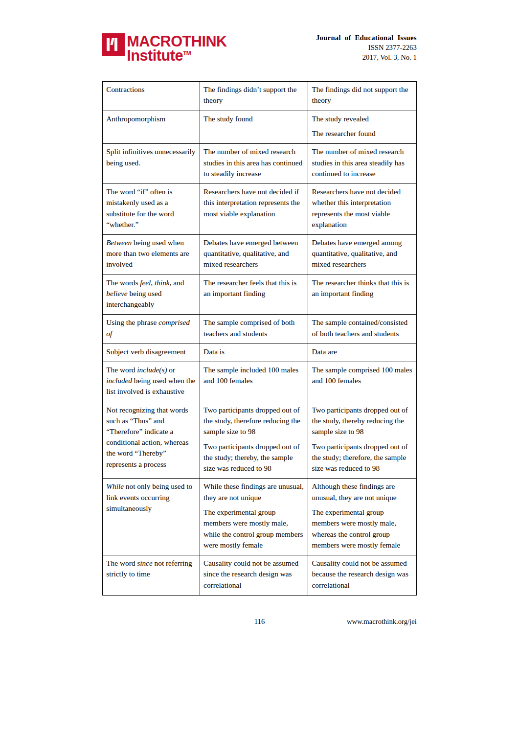MACROTHINK InstituteTM
Journal of Educational Issues
ISSN 2377-2263
2017, Vol. 3, No. 1
| Contractions | The findings didn’t support the theory | The findings did not support the theory |
| Anthropomorphism | The study found | The study revealed The researcher found |
| Split infinitives unnecessarily being used. | The number of mixed research studies in this area has continued to steadily increase | The number of mixed research studies in this area steadily has continued to increase |
| The word “if” often is mistakenly used as a substitute for the word “whether.” | Researchers have not decided if this interpretation represents the most viable explanation | Researchers have not decided whether this interpretation represents the most viable explanation |
| Between being used when more than two elements are involved | Debates have emerged between quantitative, qualitative, and mixed researchers | Debates have emerged among quantitative, qualitative, and mixed researchers |
| The words feel , think , and believe being used interchangeably | The researcher feels that this is an important finding | The researcher thinks that this is an important finding |
| Using the phrase comprised of | The sample comprised of both teachers and students | The sample contained/consisted of both teachers and students |
| Subject verb disagreement | Data is | Data are |
| The word include(s) or included being used when the list involved is exhaustive | The sample included 100 males and 100 females | The sample comprised 100 males and 100 females |
| Not recognizing that words such as “Thus” and “Therefore” indicate a conditional action, whereas the word “Thereby” represents a process | Two participants dropped out of the study, therefore reducing the sample size to 98 Two participants dropped out of the study; thereby, the sample size was reduced to 98 | Two participants dropped out of the study, thereby reducing the sample size to 98 Two participants dropped out of the study; therefore, the sample size was reduced to 98 |
| While not only being used to link events occurring simultaneously | While these findings are unusual, they are not unique The experimental group members were mostly male, while the control group members were mostly female | Although these findings are unusual, they are not unique The experimental group members were mostly male, whereas the control group members were mostly female |
| The word since not referring strictly to time | Causality could not be assumed since the research design was correlational | Causality could not be assumed because the research design was correlational |
116 www.macrothink.org/jei